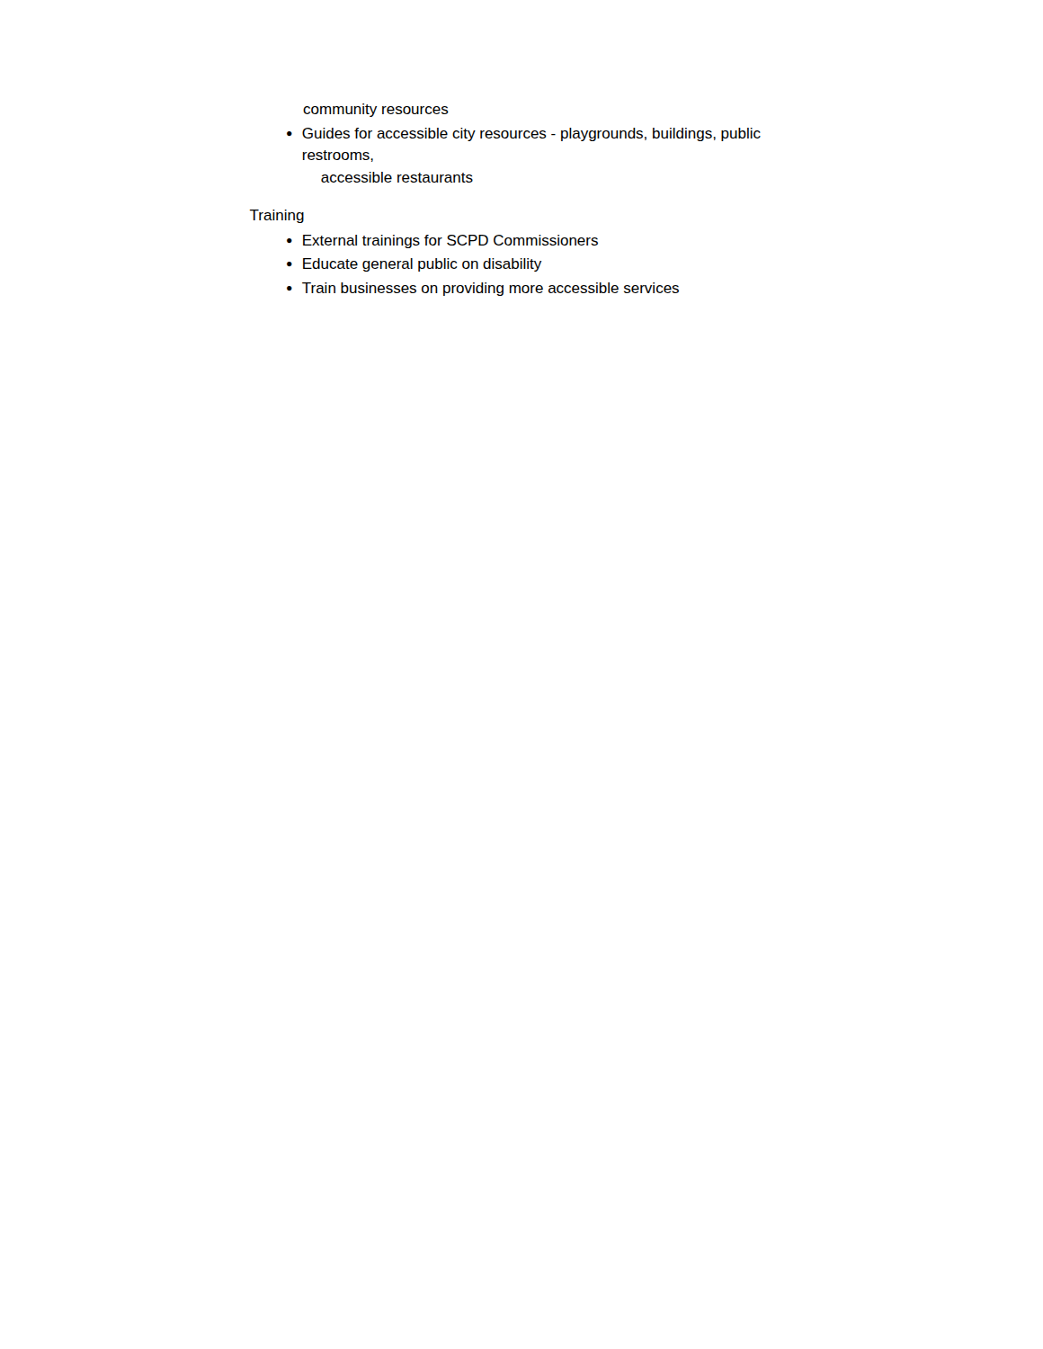community resources
Guides for accessible city resources - playgrounds, buildings, public restrooms,accessible restaurants
Training
External trainings for SCPD Commissioners
Educate general public on disability
Train businesses on providing more accessible services